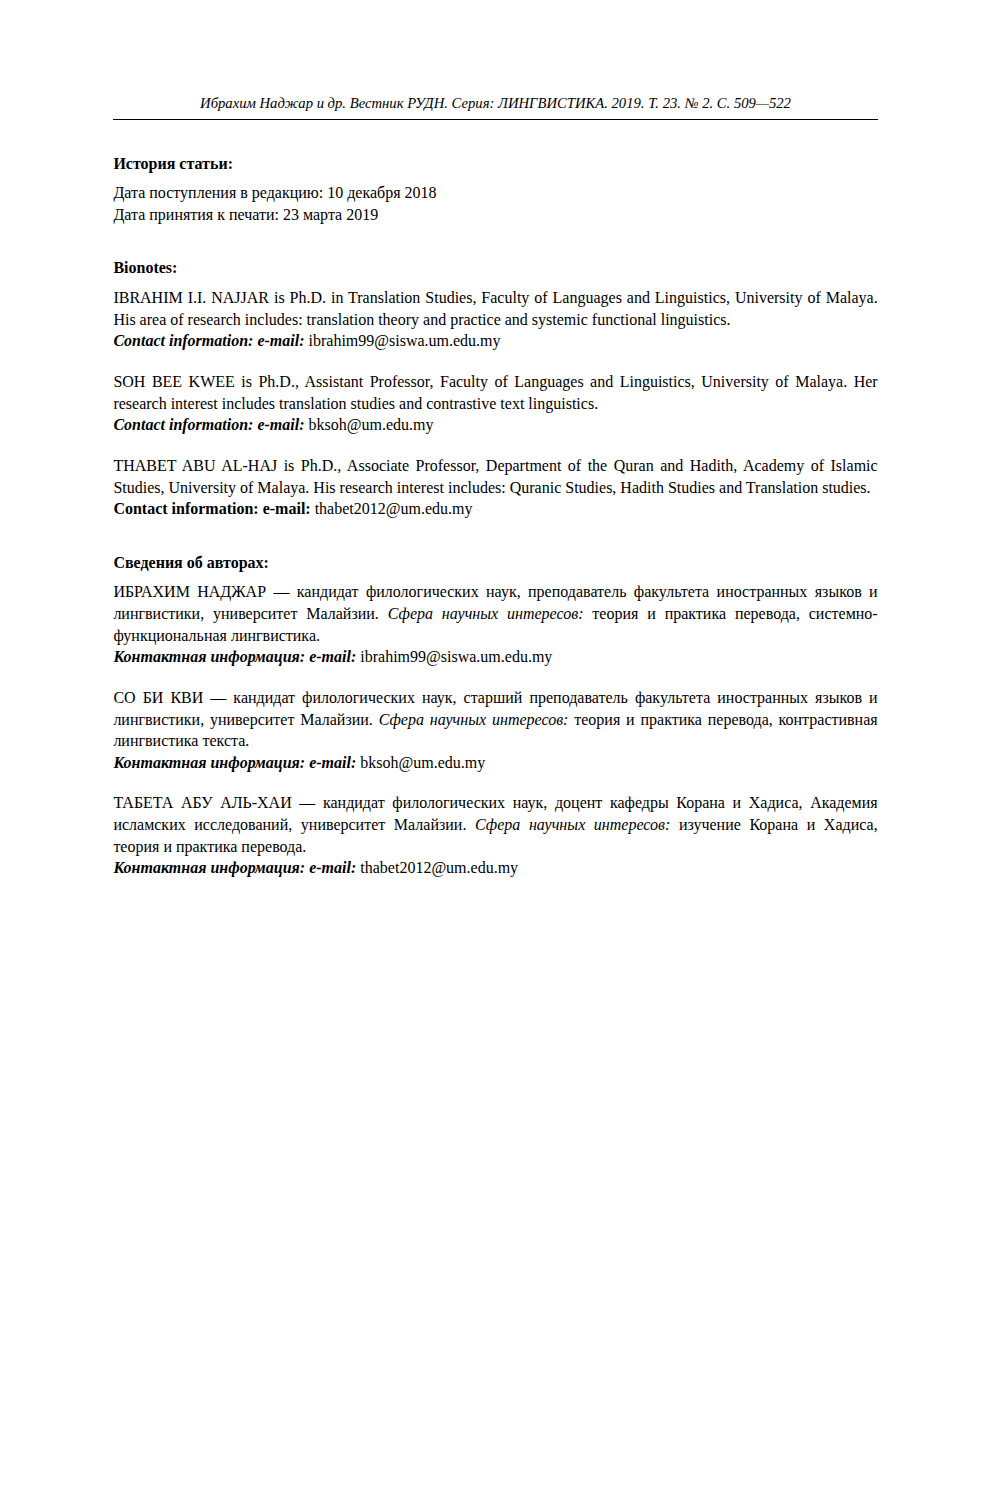Ибрахим Наджар и др. Вестник РУДН. Серия: ЛИНГВИСТИКА. 2019. Т. 23. № 2. С. 509—522
История статьи:
Дата поступления в редакцию: 10 декабря 2018
Дата принятия к печати: 23 марта 2019
Bionotes:
IBRAHIM I.I. NAJJAR is Ph.D. in Translation Studies, Faculty of Languages and Linguistics, University of Malaya. His area of research includes: translation theory and practice and systemic functional linguistics.
Contact information: e-mail: ibrahim99@siswa.um.edu.my
SOH BEE KWEE is Ph.D., Assistant Professor, Faculty of Languages and Linguistics, University of Malaya. Her research interest includes translation studies and contrastive text linguistics.
Contact information: e-mail: bksoh@um.edu.my
THABET ABU AL-HAJ is Ph.D., Associate Professor, Department of the Quran and Hadith, Academy of Islamic Studies, University of Malaya. His research interest includes: Quranic Studies, Hadith Studies and Translation studies.
Contact information: e-mail: thabet2012@um.edu.my
Сведения об авторах:
ИБРАХИМ НАДЖАР — кандидат филологических наук, преподаватель факультета иностранных языков и лингвистики, университет Малайзии. Сфера научных интересов: теория и практика перевода, системно-функциональная лингвистика.
Контактная информация: e-mail: ibrahim99@siswa.um.edu.my
СО БИ КВИ — кандидат филологических наук, старший преподаватель факультета иностранных языков и лингвистики, университет Малайзии. Сфера научных интересов: теория и практика перевода, контрастивная лингвистика текста.
Контактная информация: e-mail: bksoh@um.edu.my
ТАБЕТА АБУ АЛЬ-ХАИ — кандидат филологических наук, доцент кафедры Корана и Хадиса, Академия исламских исследований, университет Малайзии. Сфера научных интересов: изучение Корана и Хадиса, теория и практика перевода.
Контактная информация: e-mail: thabet2012@um.edu.my